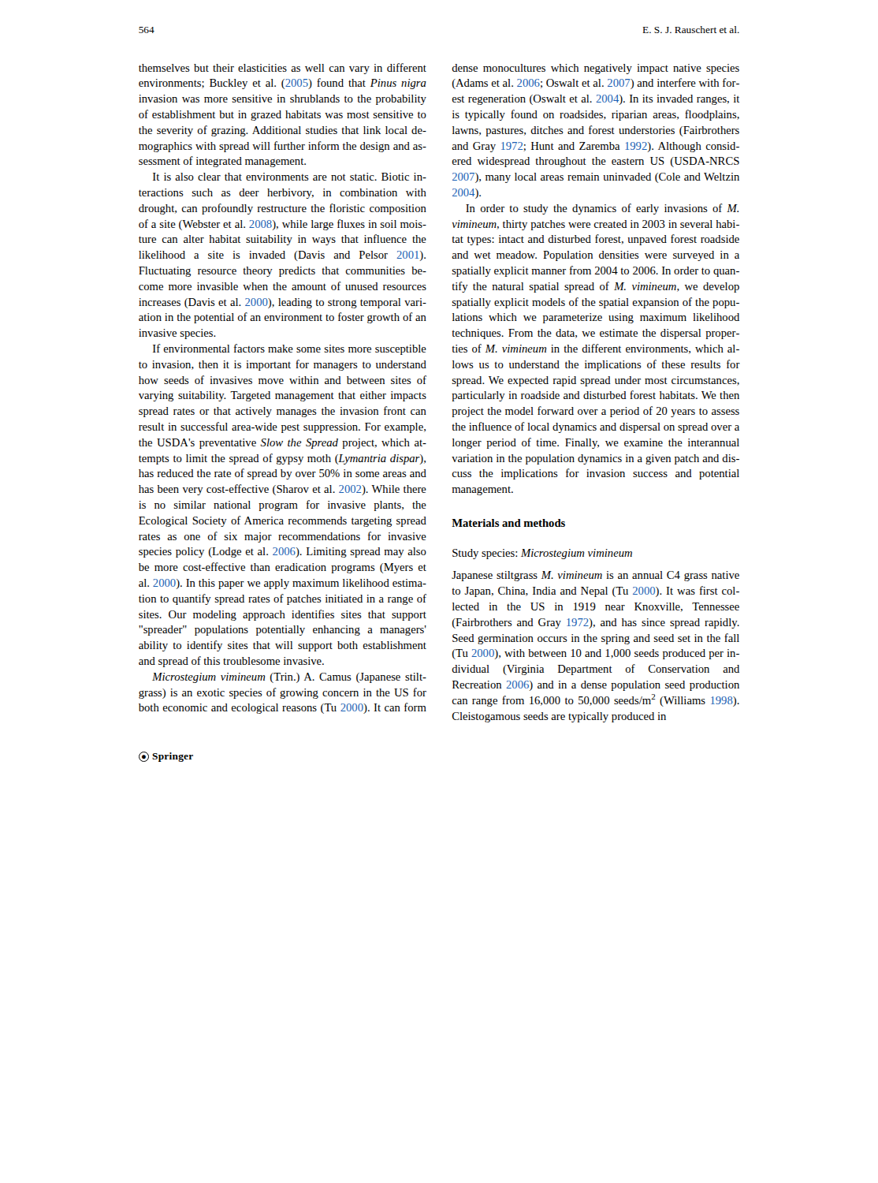564 E. S. J. Rauschert et al.
themselves but their elasticities as well can vary in different environments; Buckley et al. (2005) found that Pinus nigra invasion was more sensitive in shrublands to the probability of establishment but in grazed habitats was most sensitive to the severity of grazing. Additional studies that link local demographics with spread will further inform the design and assessment of integrated management.
It is also clear that environments are not static. Biotic interactions such as deer herbivory, in combination with drought, can profoundly restructure the floristic composition of a site (Webster et al. 2008), while large fluxes in soil moisture can alter habitat suitability in ways that influence the likelihood a site is invaded (Davis and Pelsor 2001). Fluctuating resource theory predicts that communities become more invasible when the amount of unused resources increases (Davis et al. 2000), leading to strong temporal variation in the potential of an environment to foster growth of an invasive species.
If environmental factors make some sites more susceptible to invasion, then it is important for managers to understand how seeds of invasives move within and between sites of varying suitability. Targeted management that either impacts spread rates or that actively manages the invasion front can result in successful area-wide pest suppression. For example, the USDA's preventative Slow the Spread project, which attempts to limit the spread of gypsy moth (Lymantria dispar), has reduced the rate of spread by over 50% in some areas and has been very cost-effective (Sharov et al. 2002). While there is no similar national program for invasive plants, the Ecological Society of America recommends targeting spread rates as one of six major recommendations for invasive species policy (Lodge et al. 2006). Limiting spread may also be more cost-effective than eradication programs (Myers et al. 2000). In this paper we apply maximum likelihood estimation to quantify spread rates of patches initiated in a range of sites. Our modeling approach identifies sites that support "spreader" populations potentially enhancing a managers' ability to identify sites that will support both establishment and spread of this troublesome invasive.
Microstegium vimineum (Trin.) A. Camus (Japanese stiltgrass) is an exotic species of growing concern in the US for both economic and ecological reasons (Tu 2000). It can form dense monocultures which negatively impact native species (Adams et al. 2006; Oswalt et al. 2007) and interfere with forest regeneration (Oswalt et al. 2004). In its invaded ranges, it is typically found on roadsides, riparian areas, floodplains, lawns, pastures, ditches and forest understories (Fairbrothers and Gray 1972; Hunt and Zaremba 1992). Although considered widespread throughout the eastern US (USDA-NRCS 2007), many local areas remain uninvaded (Cole and Weltzin 2004).
In order to study the dynamics of early invasions of M. vimineum, thirty patches were created in 2003 in several habitat types: intact and disturbed forest, unpaved forest roadside and wet meadow. Population densities were surveyed in a spatially explicit manner from 2004 to 2006. In order to quantify the natural spatial spread of M. vimineum, we develop spatially explicit models of the spatial expansion of the populations which we parameterize using maximum likelihood techniques. From the data, we estimate the dispersal properties of M. vimineum in the different environments, which allows us to understand the implications of these results for spread. We expected rapid spread under most circumstances, particularly in roadside and disturbed forest habitats. We then project the model forward over a period of 20 years to assess the influence of local dynamics and dispersal on spread over a longer period of time. Finally, we examine the interannual variation in the population dynamics in a given patch and discuss the implications for invasion success and potential management.
Materials and methods
Study species: Microstegium vimineum
Japanese stiltgrass M. vimineum is an annual C4 grass native to Japan, China, India and Nepal (Tu 2000). It was first collected in the US in 1919 near Knoxville, Tennessee (Fairbrothers and Gray 1972), and has since spread rapidly. Seed germination occurs in the spring and seed set in the fall (Tu 2000), with between 10 and 1,000 seeds produced per individual (Virginia Department of Conservation and Recreation 2006) and in a dense population seed production can range from 16,000 to 50,000 seeds/m2 (Williams 1998). Cleistogamous seeds are typically produced in
●Springer